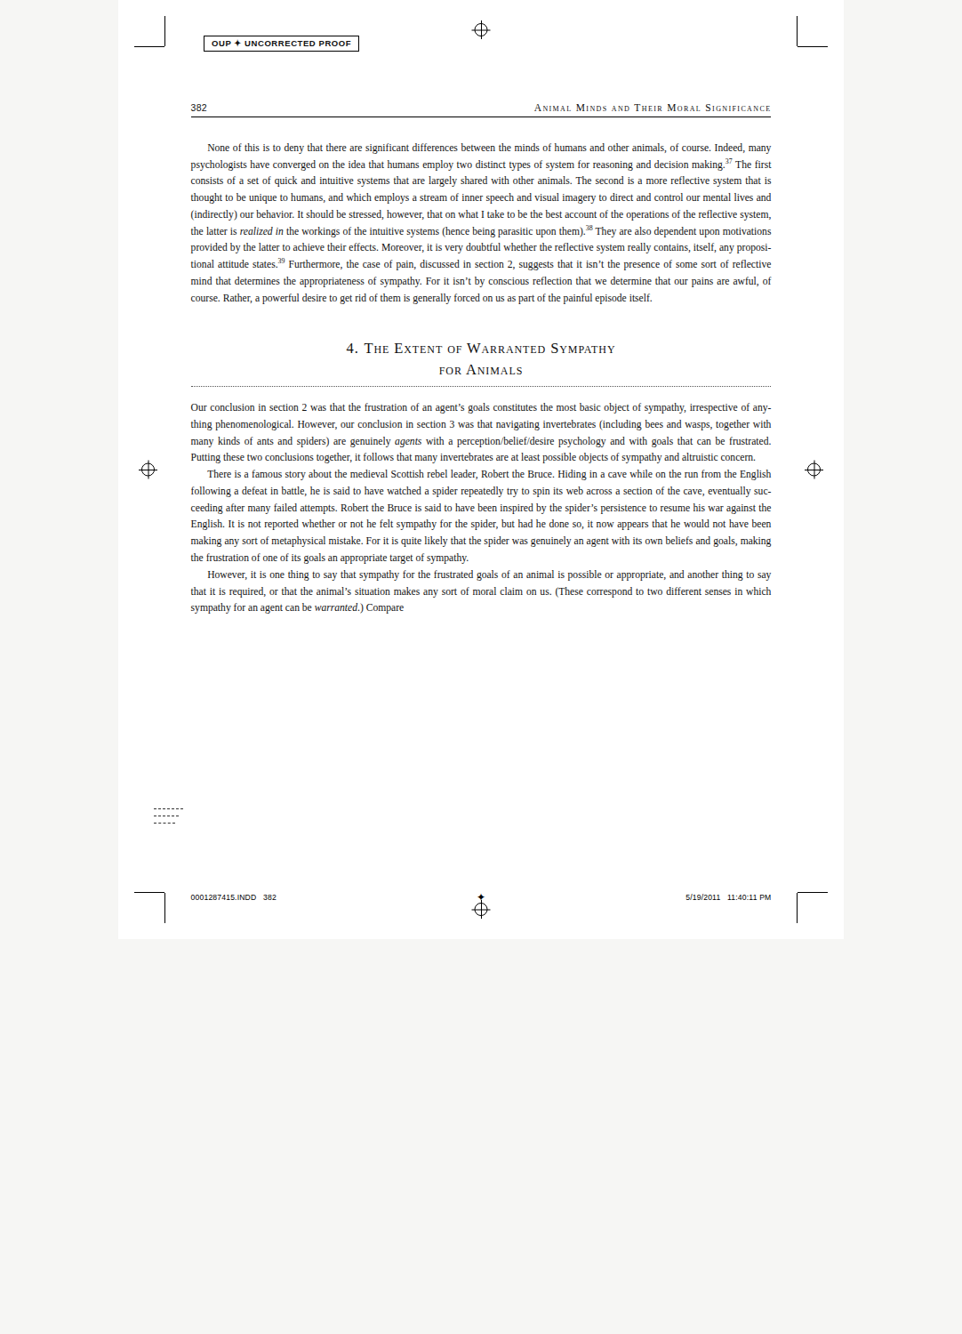OUP ✦ UNCORRECTED PROOF
382 Animal Minds and Their Moral Significance
None of this is to deny that there are significant differences between the minds of humans and other animals, of course. Indeed, many psychologists have converged on the idea that humans employ two distinct types of system for reasoning and decision making.37 The first consists of a set of quick and intuitive systems that are largely shared with other animals. The second is a more reflective system that is thought to be unique to humans, and which employs a stream of inner speech and visual imagery to direct and control our mental lives and (indirectly) our behavior. It should be stressed, however, that on what I take to be the best account of the operations of the reflective system, the latter is realized in the workings of the intuitive systems (hence being parasitic upon them).38 They are also dependent upon motivations provided by the latter to achieve their effects. Moreover, it is very doubtful whether the reflective system really contains, itself, any propositional attitude states.39 Furthermore, the case of pain, discussed in section 2, suggests that it isn’t the presence of some sort of reflective mind that determines the appropriateness of sympathy. For it isn’t by conscious reflection that we determine that our pains are awful, of course. Rather, a powerful desire to get rid of them is generally forced on us as part of the painful episode itself.
4. The Extent of Warranted Sympathy
for Animals
Our conclusion in section 2 was that the frustration of an agent’s goals constitutes the most basic object of sympathy, irrespective of anything phenomenological. However, our conclusion in section 3 was that navigating invertebrates (including bees and wasps, together with many kinds of ants and spiders) are genuinely agents with a perception/belief/desire psychology and with goals that can be frustrated. Putting these two conclusions together, it follows that many invertebrates are at least possible objects of sympathy and altruistic concern.
There is a famous story about the medieval Scottish rebel leader, Robert the Bruce. Hiding in a cave while on the run from the English following a defeat in battle, he is said to have watched a spider repeatedly try to spin its web across a section of the cave, eventually succeeding after many failed attempts. Robert the Bruce is said to have been inspired by the spider’s persistence to resume his war against the English. It is not reported whether or not he felt sympathy for the spider, but had he done so, it now appears that he would not have been making any sort of metaphysical mistake. For it is quite likely that the spider was genuinely an agent with its own beliefs and goals, making the frustration of one of its goals an appropriate target of sympathy.
However, it is one thing to say that sympathy for the frustrated goals of an animal is possible or appropriate, and another thing to say that it is required, or that the animal’s situation makes any sort of moral claim on us. (These correspond to two different senses in which sympathy for an agent can be warranted.) Compare
0001287415.INDD 382 ✦ 5/19/2011 11:40:11 PM